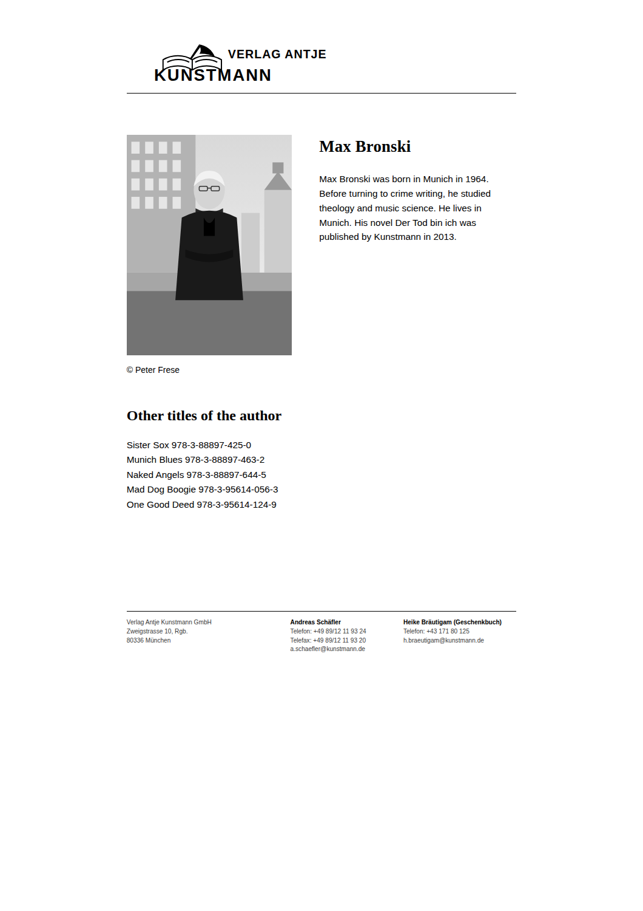Verlag Antje Kunstmann VERLAG ANTJE KUNSTMANN
© Peter Frese
Max Bronski
Max Bronski was born in Munich in 1964. Before turning to crime writing, he studied theology and music science. He lives in Munich. His novel Der Tod bin ich was published by Kunstmann in 2013.
Other titles of the author
Sister Sox 978-3-88897-425-0
Munich Blues 978-3-88897-463-2
Naked Angels 978-3-88897-644-5
Mad Dog Boogie 978-3-95614-056-3
One Good Deed 978-3-95614-124-9
Verlag Antje Kunstmann GmbH
Zweigstrasse 10, Rgb.
80336 München
Andreas Schäfler
Telefon: +49 89/12 11 93 24
Telefax: +49 89/12 11 93 20
a.schaefler@kunstmann.de
Heike Bräutigam (Geschenkbuch)
Telefon: +43 171 80 125
h.braeutigam@kunstmann.de